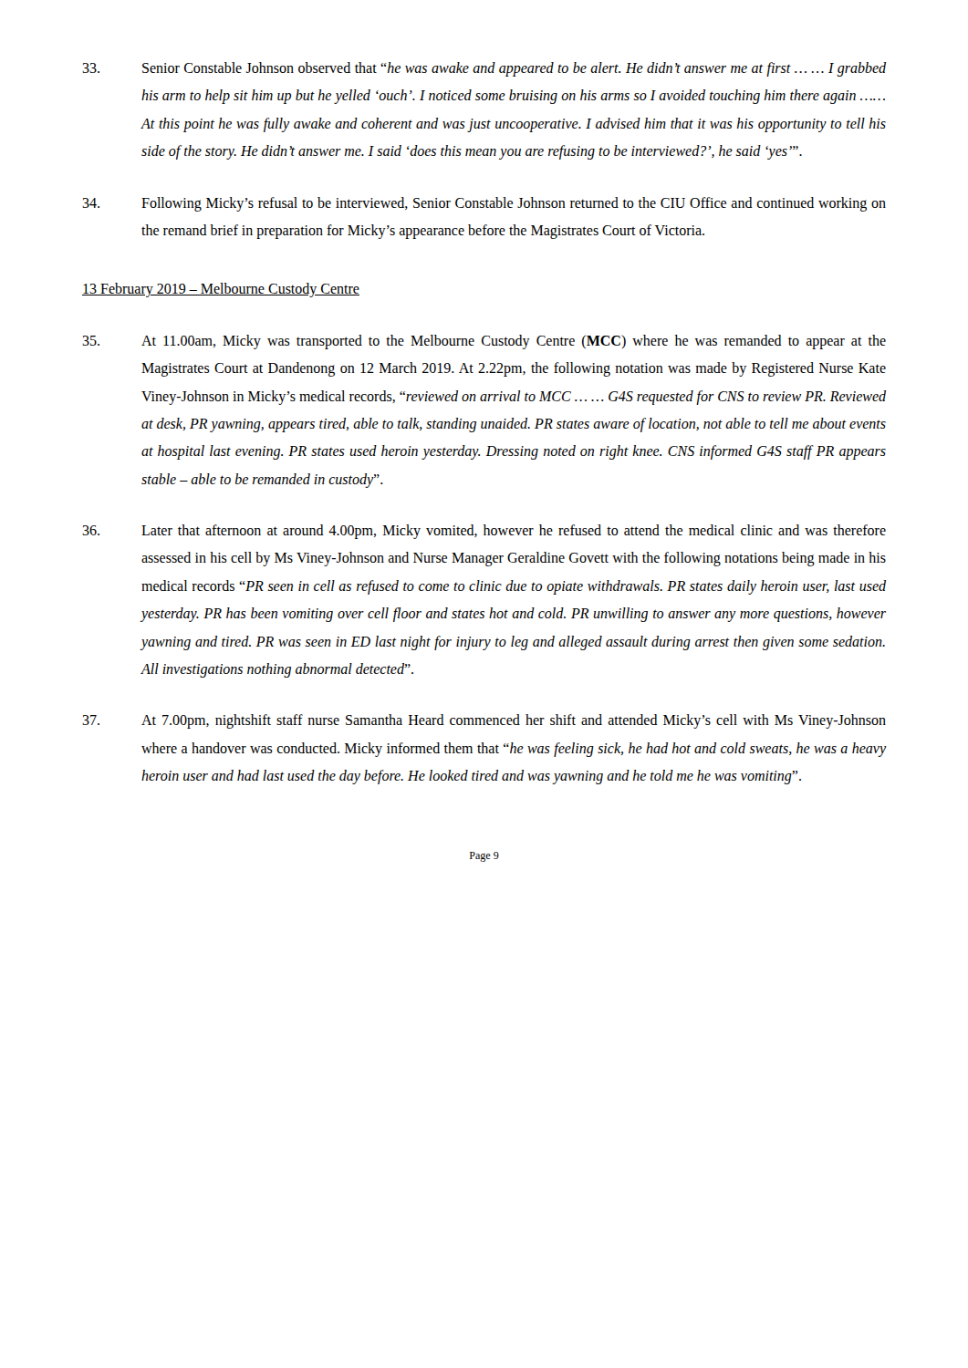33.
Senior Constable Johnson observed that “he was awake and appeared to be alert. He didn’t answer me at first … … I grabbed his arm to help sit him up but he yelled ‘ouch’. I noticed some bruising on his arms so I avoided touching him there again …… At this point he was fully awake and coherent and was just uncooperative. I advised him that it was his opportunity to tell his side of the story. He didn’t answer me. I said ‘does this mean you are refusing to be interviewed?’, he said ‘yes’”.
34.
Following Micky’s refusal to be interviewed, Senior Constable Johnson returned to the CIU Office and continued working on the remand brief in preparation for Micky’s appearance before the Magistrates Court of Victoria.
13 February 2019 – Melbourne Custody Centre
35.
At 11.00am, Micky was transported to the Melbourne Custody Centre (MCC) where he was remanded to appear at the Magistrates Court at Dandenong on 12 March 2019. At 2.22pm, the following notation was made by Registered Nurse Kate Viney-Johnson in Micky’s medical records, “reviewed on arrival to MCC … … G4S requested for CNS to review PR. Reviewed at desk, PR yawning, appears tired, able to talk, standing unaided. PR states aware of location, not able to tell me about events at hospital last evening. PR states used heroin yesterday. Dressing noted on right knee. CNS informed G4S staff PR appears stable – able to be remanded in custody”.
36.
Later that afternoon at around 4.00pm, Micky vomited, however he refused to attend the medical clinic and was therefore assessed in his cell by Ms Viney-Johnson and Nurse Manager Geraldine Govett with the following notations being made in his medical records “PR seen in cell as refused to come to clinic due to opiate withdrawals. PR states daily heroin user, last used yesterday. PR has been vomiting over cell floor and states hot and cold. PR unwilling to answer any more questions, however yawning and tired. PR was seen in ED last night for injury to leg and alleged assault during arrest then given some sedation. All investigations nothing abnormal detected”.
37.
At 7.00pm, nightshift staff nurse Samantha Heard commenced her shift and attended Micky’s cell with Ms Viney-Johnson where a handover was conducted. Micky informed them that “he was feeling sick, he had hot and cold sweats, he was a heavy heroin user and had last used the day before. He looked tired and was yawning and he told me he was vomiting”.
Page 9